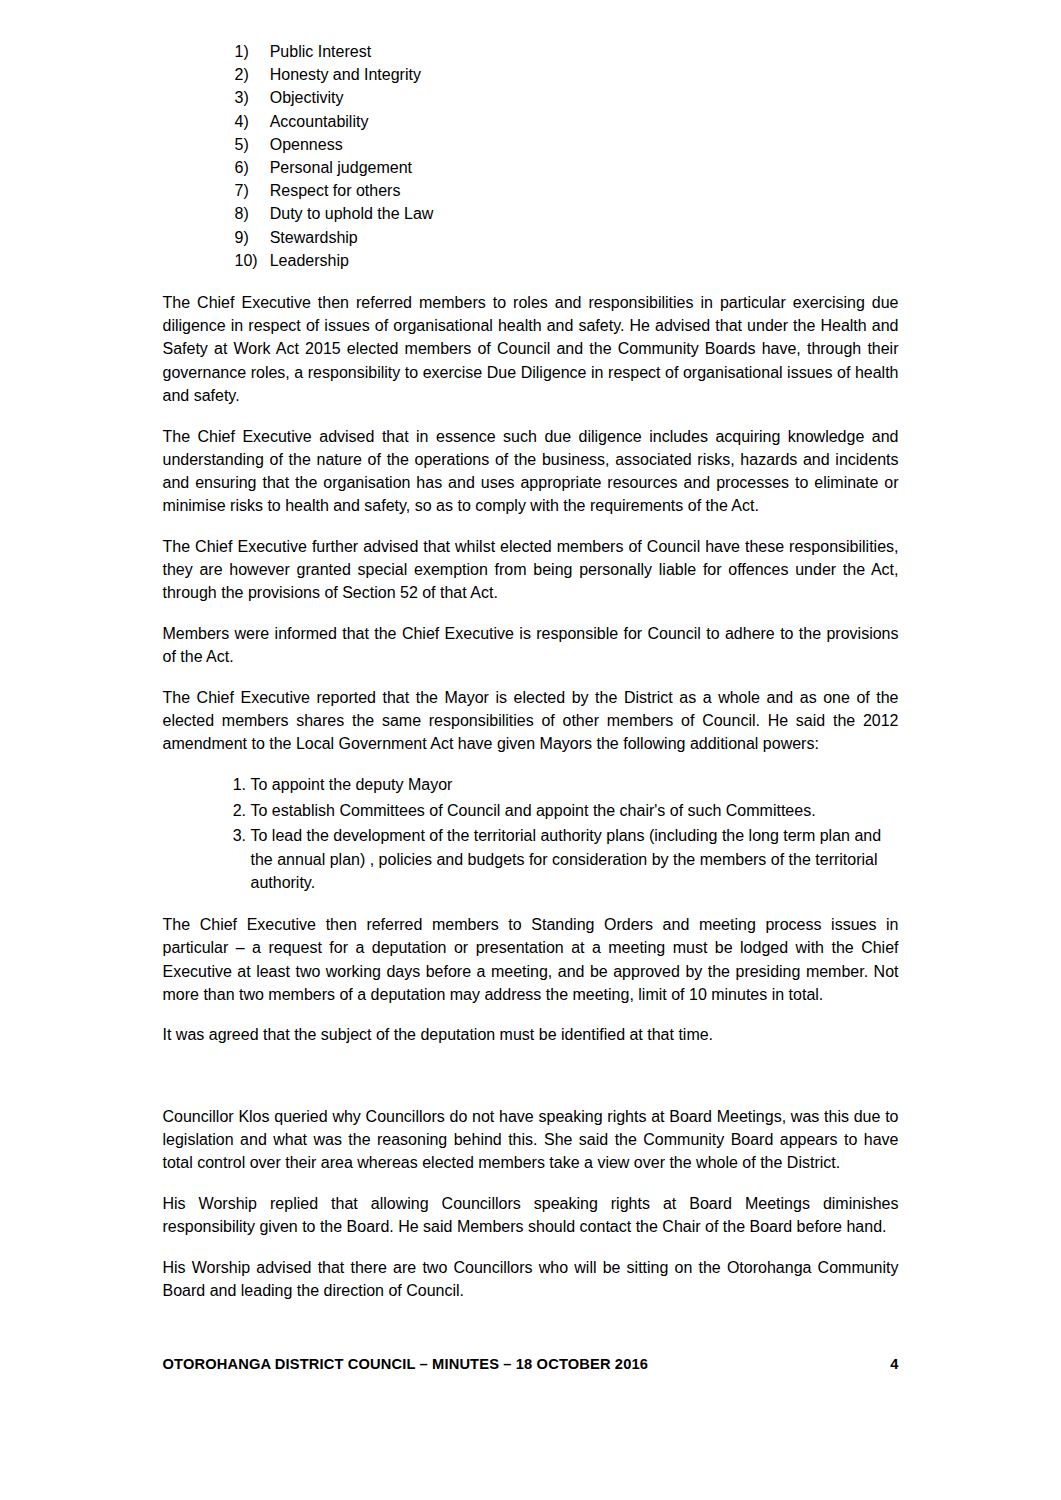Public Interest
Honesty and Integrity
Objectivity
Accountability
Openness
Personal judgement
Respect for others
Duty to uphold the Law
Stewardship
Leadership
The Chief Executive then referred members to roles and responsibilities in particular exercising due diligence in respect of issues of organisational health and safety. He advised that under the Health and Safety at Work Act 2015 elected members of Council and the Community Boards have, through their governance roles, a responsibility to exercise Due Diligence in respect of organisational issues of health and safety.
The Chief Executive advised that in essence such due diligence includes acquiring knowledge and understanding of the nature of the operations of the business, associated risks, hazards and incidents and ensuring that the organisation has and uses appropriate resources and processes to eliminate or minimise risks to health and safety, so as to comply with the requirements of the Act.
The Chief Executive further advised that whilst elected members of Council have these responsibilities, they are however granted special exemption from being personally liable for offences under the Act, through the provisions of Section 52 of that Act.
Members were informed that the Chief Executive is responsible for Council to adhere to the provisions of the Act.
The Chief Executive reported that the Mayor is elected by the District as a whole and as one of the elected members shares the same responsibilities of other members of Council. He said the 2012 amendment to the Local Government Act have given Mayors the following additional powers:
To appoint the deputy Mayor
To establish Committees of Council and appoint the chair's of such Committees.
To lead the development of the territorial authority plans (including the long term plan and the annual plan) , policies and budgets for consideration by the members of the territorial authority.
The Chief Executive then referred members to Standing Orders and meeting process issues in particular – a request for a deputation or presentation at a meeting must be lodged with the Chief Executive at least two working days before a meeting, and be approved by the presiding member. Not more than two members of a deputation may address the meeting, limit of 10 minutes in total.
It was agreed that the subject of the deputation must be identified at that time.
Councillor Klos queried why Councillors do not have speaking rights at Board Meetings, was this due to legislation and what was the reasoning behind this. She said the Community Board appears to have total control over their area whereas elected members take a view over the whole of the District.
His Worship replied that allowing Councillors speaking rights at Board Meetings diminishes responsibility given to the Board. He said Members should contact the Chair of the Board before hand.
His Worship advised that there are two Councillors who will be sitting on the Otorohanga Community Board and leading the direction of Council.
OTOROHANGA DISTRICT COUNCIL – MINUTES – 18 OCTOBER 2016 4